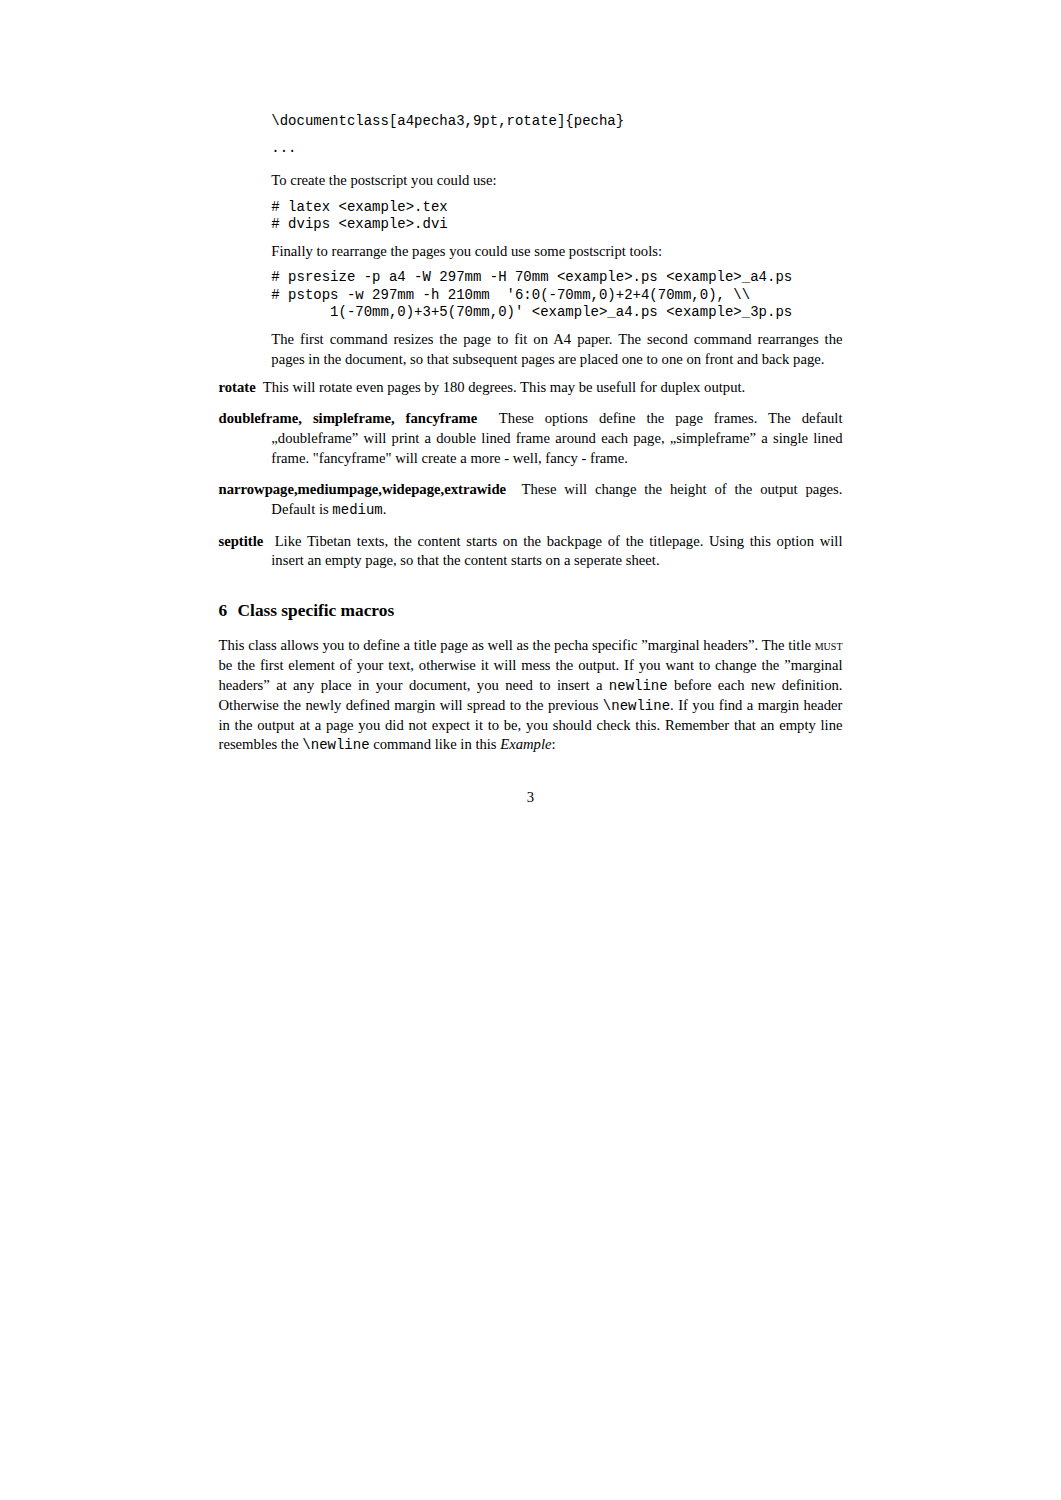\documentclass[a4pecha3,9pt,rotate]{pecha}
...
To create the postscript you could use:
# latex <example>.tex
# dvips <example>.dvi
Finally to rearrange the pages you could use some postscript tools:
# psresize -p a4 -W 297mm -H 70mm <example>.ps <example>_a4.ps
# pstops -w 297mm -h 210mm  '6:0(-70mm,0)+2+4(70mm,0), \\
       1(-70mm,0)+3+5(70mm,0)' <example>_a4.ps <example>_3p.ps
The first command resizes the page to fit on A4 paper. The second command rearranges the pages in the document, so that subsequent pages are placed one to one on front and back page.
rotate This will rotate even pages by 180 degrees. This may be usefull for duplex output.
doubleframe, simpleframe, fancyframe These options define the page frames. The default „doubleframe” will print a double lined frame around each page, „simpleframe” a single lined frame. "fancyframe" will create a more - well, fancy - frame.
narrowpage,mediumpage,widepage,extrawide These will change the height of the output pages. Default is medium.
septitle Like Tibetan texts, the content starts on the backpage of the titlepage. Using this option will insert an empty page, so that the content starts on a seperate sheet.
6 Class specific macros
This class allows you to define a title page as well as the pecha specific ”marginal headers”. The title must be the first element of your text, otherwise it will mess the output. If you want to change the ”marginal headers” at any place in your document, you need to insert a newline before each new definition. Otherwise the newly defined margin will spread to the previous \newline. If you find a margin header in the output at a page you did not expect it to be, you should check this. Remember that an empty line resembles the \newline command like in this Example:
3